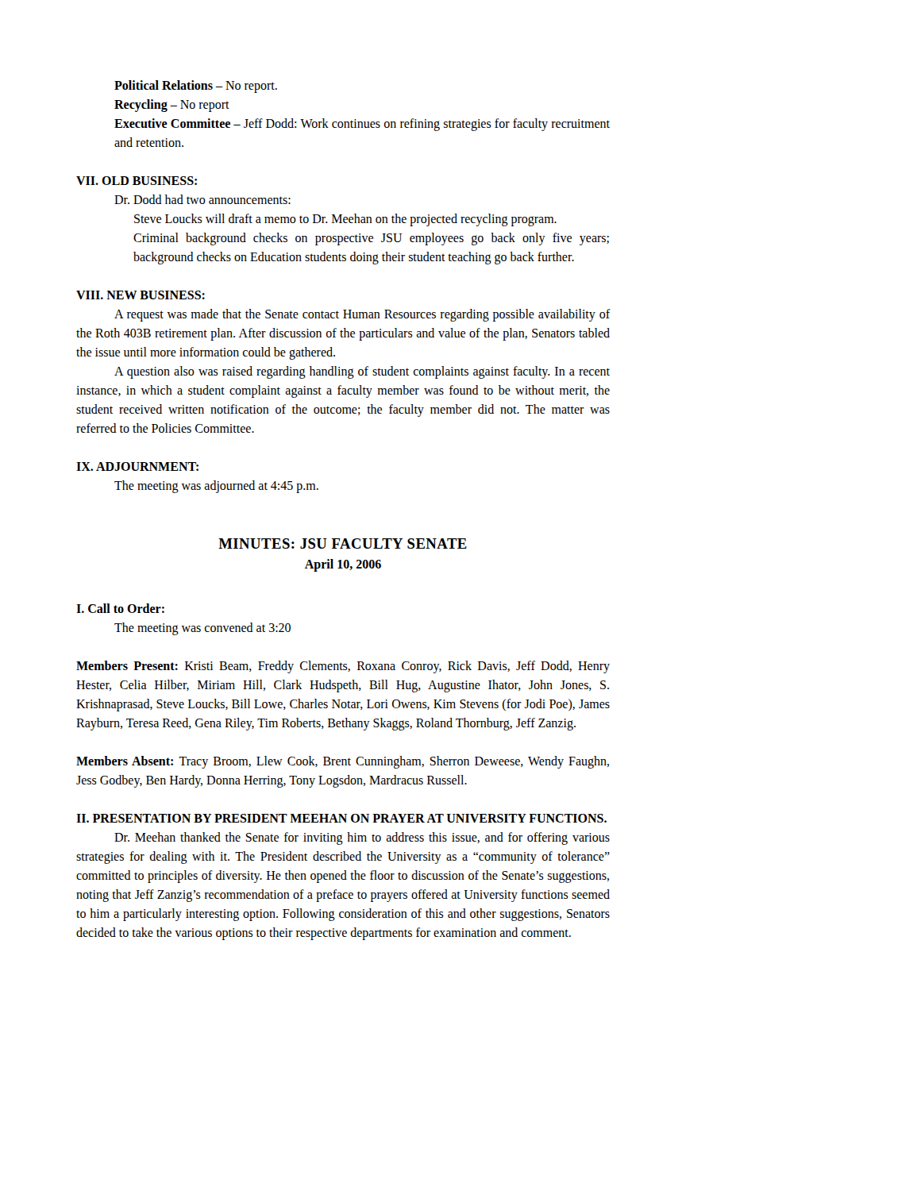Political Relations – No report.
Recycling – No report
Executive Committee – Jeff Dodd: Work continues on refining strategies for faculty recruitment and retention.
VII. OLD BUSINESS:
Dr. Dodd had two announcements:
Steve Loucks will draft a memo to Dr. Meehan on the projected recycling program.
Criminal background checks on prospective JSU employees go back only five years; background checks on Education students doing their student teaching go back further.
VIII. NEW BUSINESS:
A request was made that the Senate contact Human Resources regarding possible availability of the Roth 403B retirement plan. After discussion of the particulars and value of the plan, Senators tabled the issue until more information could be gathered.
A question also was raised regarding handling of student complaints against faculty. In a recent instance, in which a student complaint against a faculty member was found to be without merit, the student received written notification of the outcome; the faculty member did not. The matter was referred to the Policies Committee.
IX. ADJOURNMENT:
The meeting was adjourned at 4:45 p.m.
MINUTES: JSU FACULTY SENATE
April 10, 2006
I. Call to Order:
The meeting was convened at 3:20
Members Present: Kristi Beam, Freddy Clements, Roxana Conroy, Rick Davis, Jeff Dodd, Henry Hester, Celia Hilber, Miriam Hill, Clark Hudspeth, Bill Hug, Augustine Ihator, John Jones, S. Krishnaprasad, Steve Loucks, Bill Lowe, Charles Notar, Lori Owens, Kim Stevens (for Jodi Poe), James Rayburn, Teresa Reed, Gena Riley, Tim Roberts, Bethany Skaggs, Roland Thornburg, Jeff Zanzig.
Members Absent: Tracy Broom, Llew Cook, Brent Cunningham, Sherron Deweese, Wendy Faughn, Jess Godbey, Ben Hardy, Donna Herring, Tony Logsdon, Mardracus Russell.
II. PRESENTATION BY PRESIDENT MEEHAN ON PRAYER AT UNIVERSITY FUNCTIONS.
Dr. Meehan thanked the Senate for inviting him to address this issue, and for offering various strategies for dealing with it. The President described the University as a “community of tolerance” committed to principles of diversity. He then opened the floor to discussion of the Senate’s suggestions, noting that Jeff Zanzig’s recommendation of a preface to prayers offered at University functions seemed to him a particularly interesting option. Following consideration of this and other suggestions, Senators decided to take the various options to their respective departments for examination and comment.